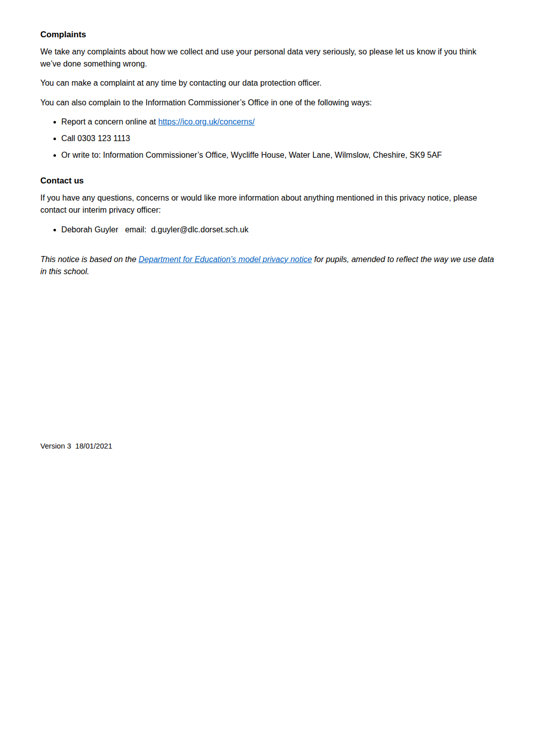Complaints
We take any complaints about how we collect and use your personal data very seriously, so please let us know if you think we’ve done something wrong.
You can make a complaint at any time by contacting our data protection officer.
You can also complain to the Information Commissioner’s Office in one of the following ways:
Report a concern online at https://ico.org.uk/concerns/
Call 0303 123 1113
Or write to: Information Commissioner’s Office, Wycliffe House, Water Lane, Wilmslow, Cheshire, SK9 5AF
Contact us
If you have any questions, concerns or would like more information about anything mentioned in this privacy notice, please contact our interim privacy officer:
Deborah Guyler email: d.guyler@dlc.dorset.sch.uk
This notice is based on the Department for Education’s model privacy notice for pupils, amended to reflect the way we use data in this school.
Version 3 18/01/2021